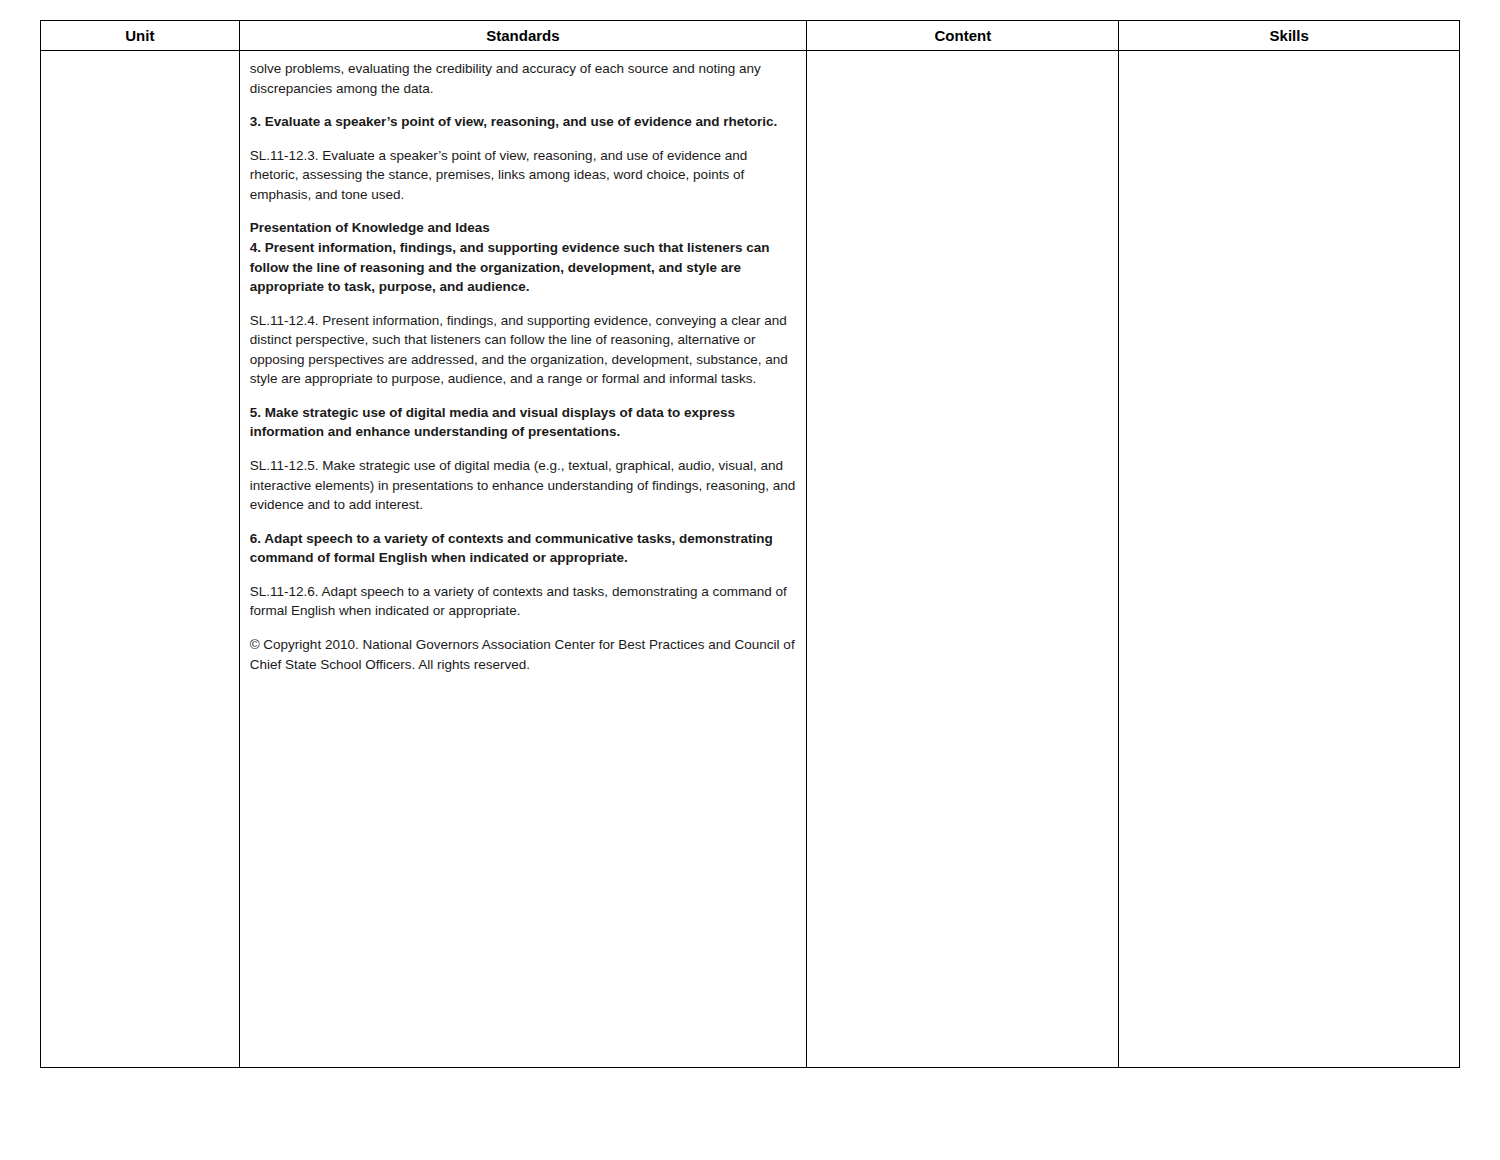| Unit | Standards | Content | Skills |
| --- | --- | --- | --- |
| | solve problems, evaluating the credibility and accuracy of each source and noting any discrepancies among the data. 3. Evaluate a speaker’s point of view, reasoning, and use of evidence and rhetoric. SL.11-12.3. Evaluate a speaker’s point of view, reasoning, and use of evidence and rhetoric, assessing the stance, premises, links among ideas, word choice, points of emphasis, and tone used. Presentation of Knowledge and Ideas 4. Present information, findings, and supporting evidence such that listeners can follow the line of reasoning and the organization, development, and style are appropriate to task, purpose, and audience. SL.11-12.4. Present information, findings, and supporting evidence, conveying a clear and distinct perspective, such that listeners can follow the line of reasoning, alternative or opposing perspectives are addressed, and the organization, development, substance, and style are appropriate to purpose, audience, and a range or formal and informal tasks. 5. Make strategic use of digital media and visual displays of data to express information and enhance understanding of presentations. SL.11-12.5. Make strategic use of digital media (e.g., textual, graphical, audio, visual, and interactive elements) in presentations to enhance understanding of findings, reasoning, and evidence and to add interest. 6. Adapt speech to a variety of contexts and communicative tasks, demonstrating command of formal English when indicated or appropriate. SL.11-12.6. Adapt speech to a variety of contexts and tasks, demonstrating a command of formal English when indicated or appropriate. © Copyright 2010. National Governors Association Center for Best Practices and Council of Chief State School Officers. All rights reserved. | | |